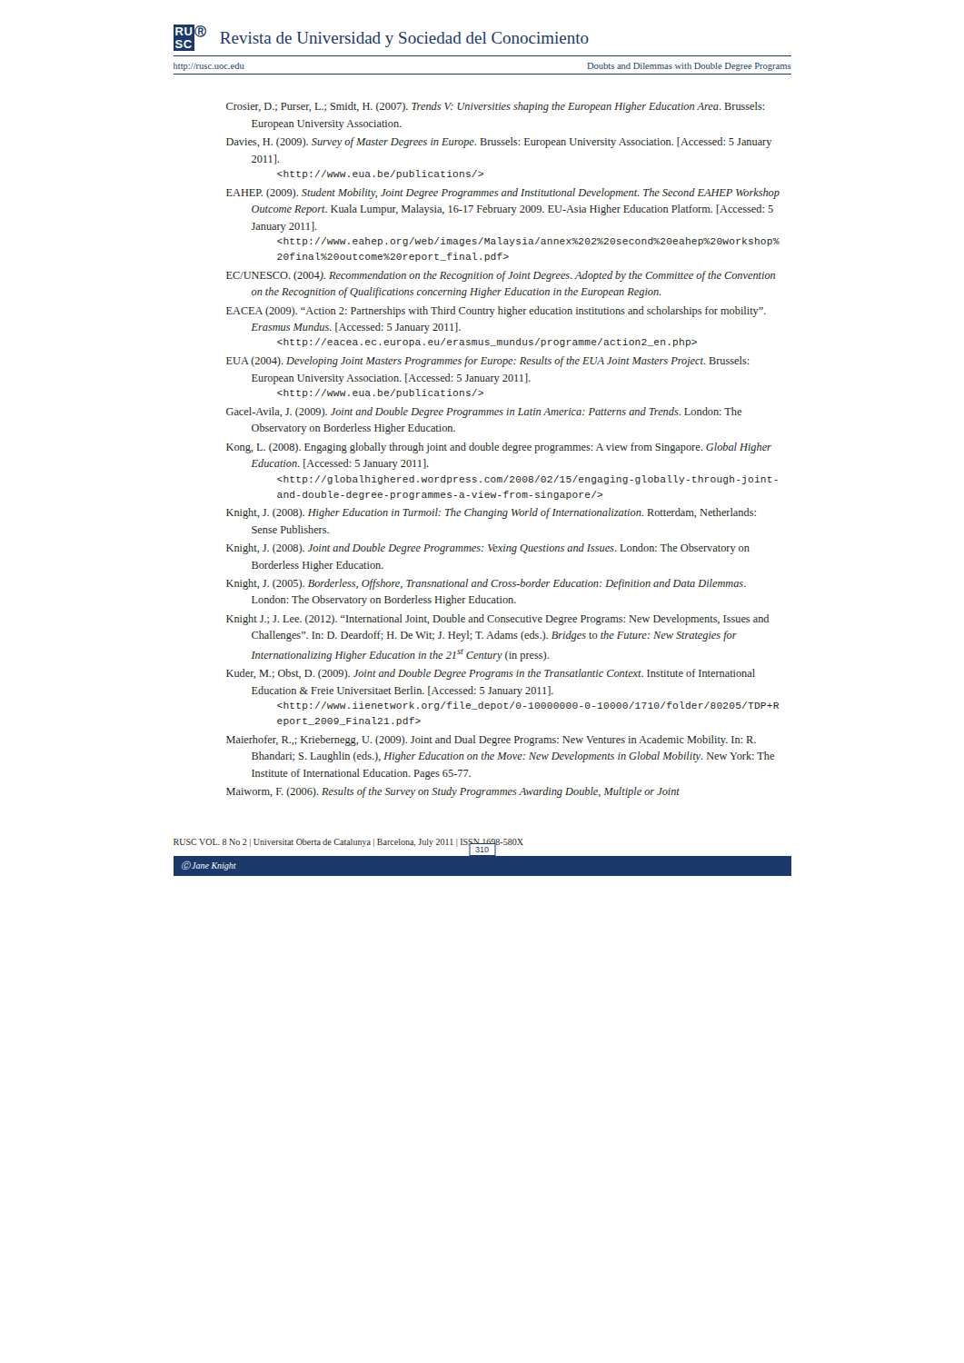RUⓇ
SC
Revista de Universidad y Sociedad del Conocimiento
http://rusc.uoc.edu Doubts and Dilemmas with Double Degree Programs
Crosier, D.; Purser, L.; Smidt, H. (2007). Trends V: Universities shaping the European Higher Education Area. Brussels: European University Association.
Davies, H. (2009). Survey of Master Degrees in Europe. Brussels: European University Association. [Accessed: 5 January 2011]. <http://www.eua.be/publications/>
EAHEP. (2009). Student Mobility, Joint Degree Programmes and Institutional Development. The Second EAHEP Workshop Outcome Report. Kuala Lumpur, Malaysia, 16-17 February 2009. EU-Asia Higher Education Platform. [Accessed: 5 January 2011]. <http://www.eahep.org/web/images/Malaysia/annex%202%20second%20eahep%20workshop%20final%20outcome%20report_final.pdf>
EC/UNESCO. (2004). Recommendation on the Recognition of Joint Degrees. Adopted by the Committee of the Convention on the Recognition of Qualifications concerning Higher Education in the European Region.
EACEA (2009). “Action 2: Partnerships with Third Country higher education institutions and scholarships for mobility”. Erasmus Mundus. [Accessed: 5 January 2011]. <http://eacea.ec.europa.eu/erasmus_mundus/programme/action2_en.php>
EUA (2004). Developing Joint Masters Programmes for Europe: Results of the EUA Joint Masters Project. Brussels: European University Association. [Accessed: 5 January 2011]. <http://www.eua.be/publications/>
Gacel-Avila, J. (2009). Joint and Double Degree Programmes in Latin America: Patterns and Trends. London: The Observatory on Borderless Higher Education.
Kong, L. (2008). Engaging globally through joint and double degree programmes: A view from Singapore. Global Higher Education. [Accessed: 5 January 2011]. <http://globalhighered.wordpress.com/2008/02/15/engaging-globally-through-joint-and-double-degree-programmes-a-view-from-singapore/>
Knight, J. (2008). Higher Education in Turmoil: The Changing World of Internationalization. Rotterdam, Netherlands: Sense Publishers.
Knight, J. (2008). Joint and Double Degree Programmes: Vexing Questions and Issues. London: The Observatory on Borderless Higher Education.
Knight, J. (2005). Borderless, Offshore, Transnational and Cross-border Education: Definition and Data Dilemmas. London: The Observatory on Borderless Higher Education.
Knight J.; J. Lee. (2012). “International Joint, Double and Consecutive Degree Programs: New Developments, Issues and Challenges”. In: D. Deardoff; H. De Wit; J. Heyl; T. Adams (eds.). Bridges to the Future: New Strategies for Internationalizing Higher Education in the 21st Century (in press).
Kuder, M.; Obst, D. (2009). Joint and Double Degree Programs in the Transatlantic Context. Institute of International Education & Freie Universitaet Berlin. [Accessed: 5 January 2011]. <http://www.iienetwork.org/file_depot/0-10000000-0-10000/1710/folder/80205/TDP+Report_2009_Final21.pdf>
Maierhofer, R.,; Kriebernegg, U. (2009). Joint and Dual Degree Programs: New Ventures in Academic Mobility. In: R. Bhandari; S. Laughlin (eds.), Higher Education on the Move: New Developments in Global Mobility. New York: The Institute of International Education. Pages 65-77.
Maiworm, F. (2006). Results of the Survey on Study Programmes Awarding Double, Multiple or Joint
RUSC VOL. 8 No 2 | Universitat Oberta de Catalunya | Barcelona, July 2011 | ISSN 1698-580X
310 Ⓒ Jane Knight